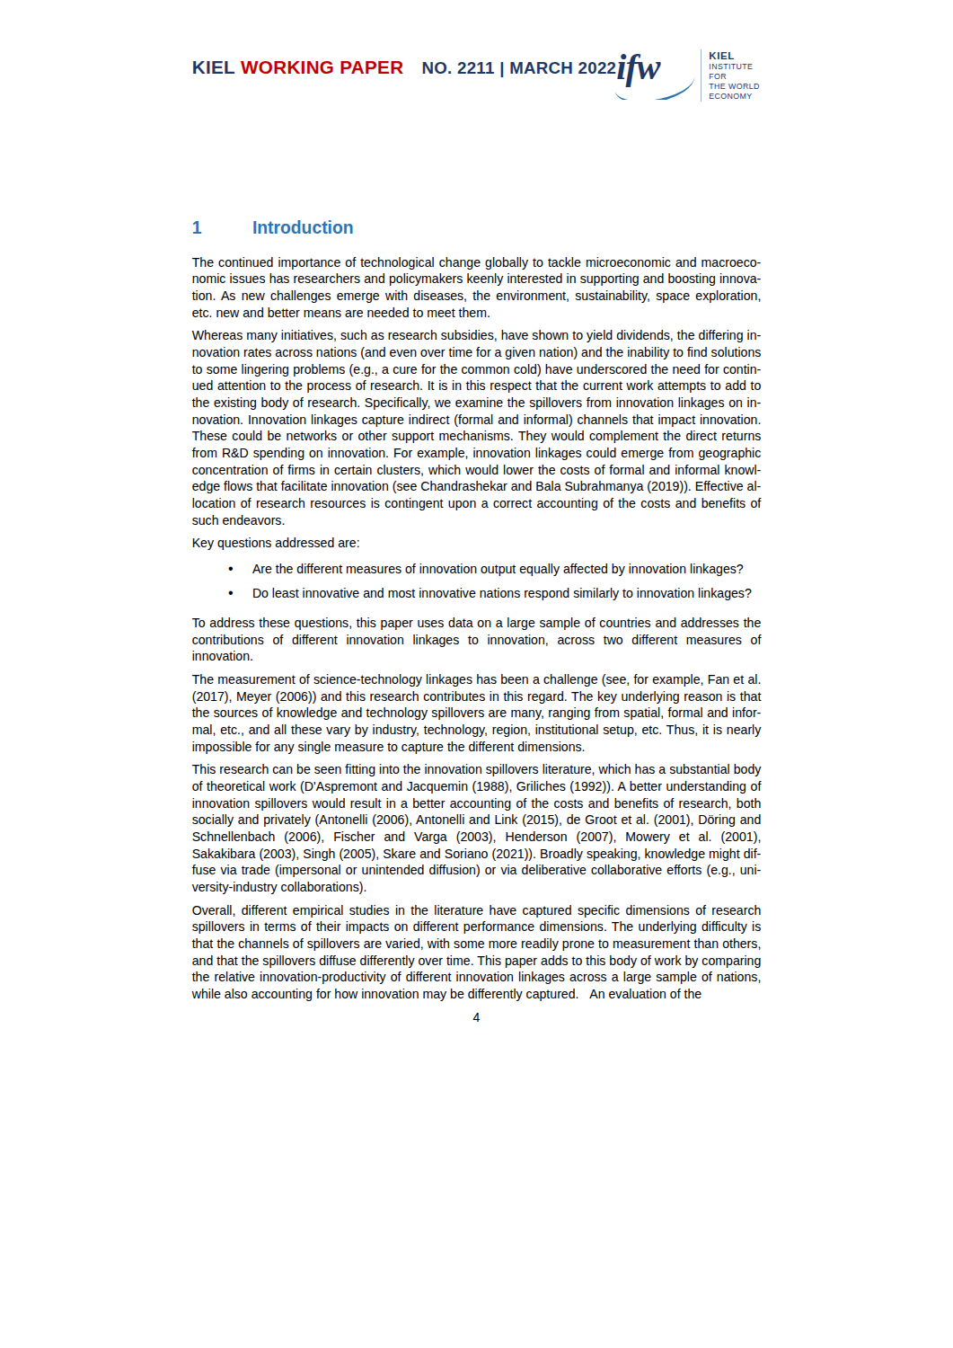KIEL WORKING PAPER NO. 2211 | MARCH 2022
ifw
KIEL INSTITUTE FOR
THE WORLD ECONOMY
1 Introduction
The continued importance of technological change globally to tackle microeconomic and macroeconomic issues has researchers and policymakers keenly interested in supporting and boosting innovation. As new challenges emerge with diseases, the environment, sustainability, space exploration, etc. new and better means are needed to meet them.
Whereas many initiatives, such as research subsidies, have shown to yield dividends, the differing innovation rates across nations (and even over time for a given nation) and the inability to find solutions to some lingering problems (e.g., a cure for the common cold) have underscored the need for continued attention to the process of research. It is in this respect that the current work attempts to add to the existing body of research. Specifically, we examine the spillovers from innovation linkages on innovation. Innovation linkages capture indirect (formal and informal) channels that impact innovation. These could be networks or other support mechanisms. They would complement the direct returns from R&D spending on innovation. For example, innovation linkages could emerge from geographic concentration of firms in certain clusters, which would lower the costs of formal and informal knowledge flows that facilitate innovation (see Chandrashekar and Bala Subrahmanya (2019)). Effective allocation of research resources is contingent upon a correct accounting of the costs and benefits of such endeavors.
Key questions addressed are:
Are the different measures of innovation output equally affected by innovation linkages?
Do least innovative and most innovative nations respond similarly to innovation linkages?
To address these questions, this paper uses data on a large sample of countries and addresses the contributions of different innovation linkages to innovation, across two different measures of innovation.
The measurement of science-technology linkages has been a challenge (see, for example, Fan et al. (2017), Meyer (2006)) and this research contributes in this regard. The key underlying reason is that the sources of knowledge and technology spillovers are many, ranging from spatial, formal and informal, etc., and all these vary by industry, technology, region, institutional setup, etc. Thus, it is nearly impossible for any single measure to capture the different dimensions.
This research can be seen fitting into the innovation spillovers literature, which has a substantial body of theoretical work (D'Aspremont and Jacquemin (1988), Griliches (1992)). A better understanding of innovation spillovers would result in a better accounting of the costs and benefits of research, both socially and privately (Antonelli (2006), Antonelli and Link (2015), de Groot et al. (2001), Döring and Schnellenbach (2006), Fischer and Varga (2003), Henderson (2007), Mowery et al. (2001), Sakakibara (2003), Singh (2005), Skare and Soriano (2021)). Broadly speaking, knowledge might diffuse via trade (impersonal or unintended diffusion) or via deliberative collaborative efforts (e.g., university-industry collaborations).
Overall, different empirical studies in the literature have captured specific dimensions of research spillovers in terms of their impacts on different performance dimensions. The underlying difficulty is that the channels of spillovers are varied, with some more readily prone to measurement than others, and that the spillovers diffuse differently over time. This paper adds to this body of work by comparing the relative innovation-productivity of different innovation linkages across a large sample of nations, while also accounting for how innovation may be differently captured. An evaluation of the
4